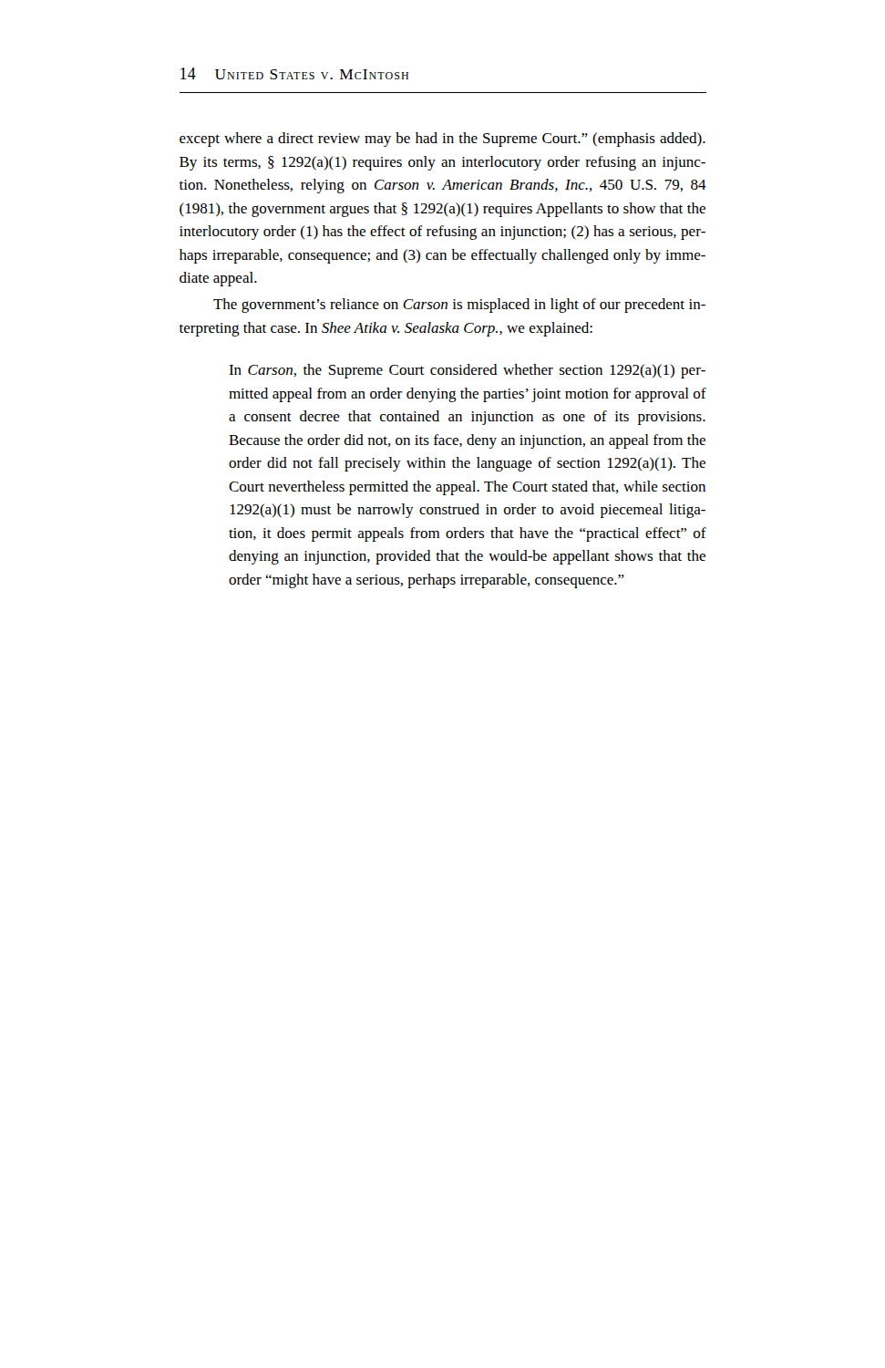14 United States v. McIntosh
except where a direct review may be had in the Supreme Court.” (emphasis added). By its terms, § 1292(a)(1) requires only an interlocutory order refusing an injunction. Nonetheless, relying on Carson v. American Brands, Inc., 450 U.S. 79, 84 (1981), the government argues that § 1292(a)(1) requires Appellants to show that the interlocutory order (1) has the effect of refusing an injunction; (2) has a serious, perhaps irreparable, consequence; and (3) can be effectually challenged only by immediate appeal.
The government’s reliance on Carson is misplaced in light of our precedent interpreting that case. In Shee Atika v. Sealaska Corp., we explained:
In Carson, the Supreme Court considered whether section 1292(a)(1) permitted appeal from an order denying the parties’ joint motion for approval of a consent decree that contained an injunction as one of its provisions. Because the order did not, on its face, deny an injunction, an appeal from the order did not fall precisely within the language of section 1292(a)(1). The Court nevertheless permitted the appeal. The Court stated that, while section 1292(a)(1) must be narrowly construed in order to avoid piecemeal litigation, it does permit appeals from orders that have the “practical effect” of denying an injunction, provided that the would-be appellant shows that the order “might have a serious, perhaps irreparable, consequence.”